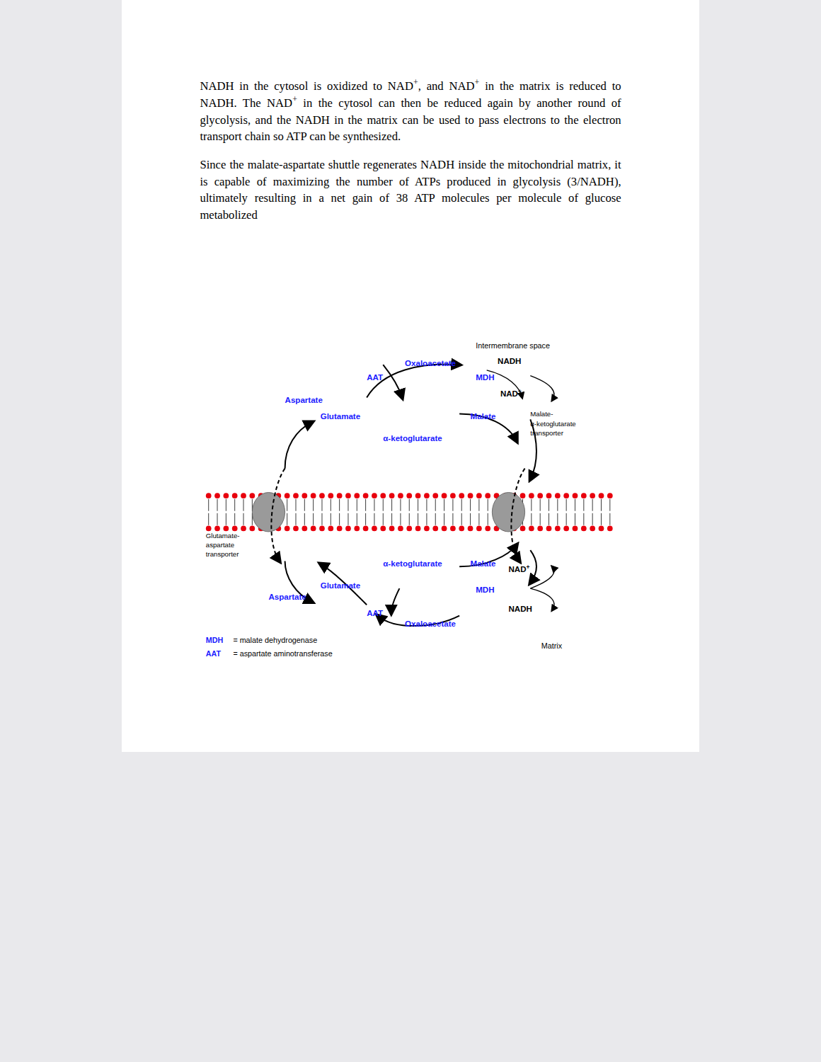NADH in the cytosol is oxidized to NAD+, and NAD+ in the matrix is reduced to NADH. The NAD+ in the cytosol can then be reduced again by another round of glycolysis, and the NADH in the matrix can be used to pass electrons to the electron transport chain so ATP can be synthesized.
Since the malate-aspartate shuttle regenerates NADH inside the mitochondrial matrix, it is capable of maximizing the number of ATPs produced in glycolysis (3/NADH), ultimately resulting in a net gain of 38 ATP molecules per molecule of glucose metabolized
Intermembrane space Oxaloacetate NADH MDH NAD+ AAT Aspartate Glutamate α-ketoglutarate Malate Malate- α-ketoglutarate transporter Glutamate- aspartate transporter α-ketoglutarate Malate NAD+ MDH NADH Glutamate Aspartate AAT Oxaloacetate MDH = malate dehydrogenase AAT = aspartate aminotransferase Matrix